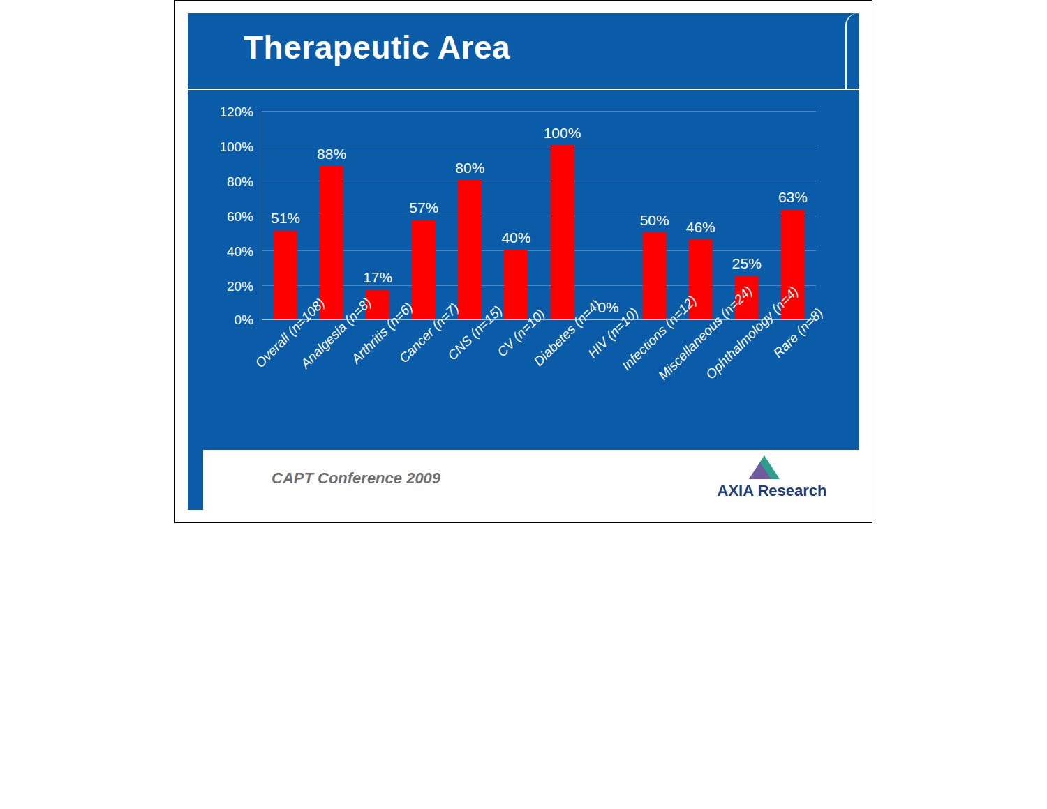Therapeutic Area
120% 100% 80% 60% 40% 20% 0%
51%
88%
17%
57%
80%
40%
100%
0%
50%
46%
25%
63%
Overall (n=108)
Analgesia (n=8)
Arthritis (n=6)
Cancer (n=7)
CNS (n=15)
CV (n=10)
Diabetes (n=4)
HIV (n=10)
Infections (n=12)
Miscellaneous (n=24)
Ophthalmology (n=4)
Rare (n=8)
CAPT Conference 2009
AXIA Research